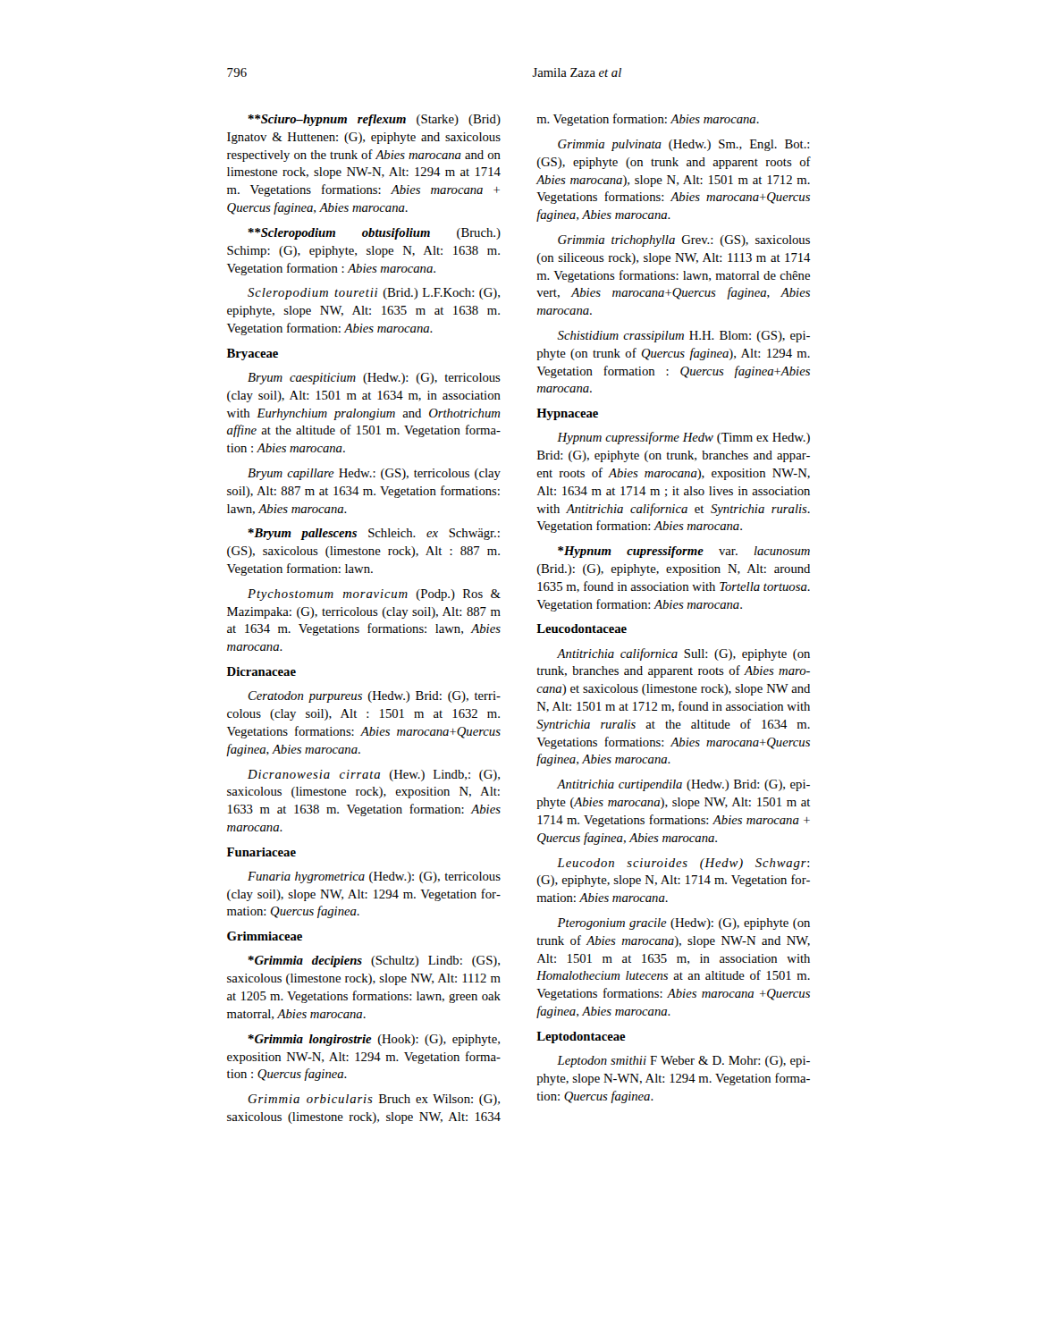796 Jamila Zaza et al
**Sciuro–hypnum reflexum (Starke) (Brid) Ignatov & Huttenen: (G), epiphyte and saxicolous respectively on the trunk of Abies marocana and on limestone rock, slope NW-N, Alt: 1294 m at 1714 m. Vegetations formations: Abies marocana + Quercus faginea, Abies marocana.
**Scleropodium obtusifolium (Bruch.) Schimp: (G), epiphyte, slope N, Alt: 1638 m. Vegetation formation : Abies marocana.
Scleropodium touretii (Brid.) L.F.Koch: (G), epiphyte, slope NW, Alt: 1635 m at 1638 m. Vegetation formation: Abies marocana.
Bryaceae
Bryum caespiticium (Hedw.): (G), terricolous (clay soil), Alt: 1501 m at 1634 m, in association with Eurhynchium pralongium and Orthotrichum affine at the altitude of 1501 m. Vegetation formation : Abies marocana.
Bryum capillare Hedw.: (GS), terricolous (clay soil), Alt: 887 m at 1634 m. Vegetation formations: lawn, Abies marocana.
*Bryum pallescens Schleich. ex Schwägr.: (GS), saxicolous (limestone rock), Alt : 887 m. Vegetation formation: lawn.
Ptychostomum moravicum (Podp.) Ros & Mazimpaka: (G), terricolous (clay soil), Alt: 887 m at 1634 m. Vegetations formations: lawn, Abies marocana.
Dicranaceae
Ceratodon purpureus (Hedw.) Brid: (G), terricolous (clay soil), Alt : 1501 m at 1632 m. Vegetations formations: Abies marocana+Quercus faginea, Abies marocana.
Dicranowesia cirrata (Hew.) Lindb,: (G), saxicolous (limestone rock), exposition N, Alt: 1633 m at 1638 m. Vegetation formation: Abies marocana.
Funariaceae
Funaria hygrometrica (Hedw.): (G), terricolous (clay soil), slope NW, Alt: 1294 m. Vegetation formation: Quercus faginea.
Grimmiaceae
*Grimmia decipiens (Schultz) Lindb: (GS), saxicolous (limestone rock), slope NW, Alt: 1112 m at 1205 m. Vegetations formations: lawn, green oak matorral, Abies marocana.
*Grimmia longirostrie (Hook): (G), epiphyte, exposition NW-N, Alt: 1294 m. Vegetation formation : Quercus faginea.
Grimmia orbicularis Bruch ex Wilson: (G), saxicolous (limestone rock), slope NW, Alt: 1634 m. Vegetation formation: Abies marocana.
Grimmia pulvinata (Hedw.) Sm., Engl. Bot.: (GS), epiphyte (on trunk and apparent roots of Abies marocana), slope N, Alt: 1501 m at 1712 m. Vegetations formations: Abies marocana+Quercus faginea, Abies marocana.
Grimmia trichophylla Grev.: (GS), saxicolous (on siliceous rock), slope NW, Alt: 1113 m at 1714 m. Vegetations formations: lawn, matorral de chêne vert, Abies marocana+Quercus faginea, Abies marocana.
Schistidium crassipilum H.H. Blom: (GS), epiphyte (on trunk of Quercus faginea), Alt: 1294 m. Vegetation formation : Quercus faginea+Abies marocana.
Hypnaceae
Hypnum cupressiforme Hedw (Timm ex Hedw.) Brid: (G), epiphyte (on trunk, branches and apparent roots of Abies marocana), exposition NW-N, Alt: 1634 m at 1714 m ; it also lives in association with Antitrichia californica et Syntrichia ruralis. Vegetation formation: Abies marocana.
*Hypnum cupressiforme var. lacunosum (Brid.): (G), epiphyte, exposition N, Alt: around 1635 m, found in association with Tortella tortuosa. Vegetation formation: Abies marocana.
Leucodontaceae
Antitrichia californica Sull: (G), epiphyte (on trunk, branches and apparent roots of Abies marocana) et saxicolous (limestone rock), slope NW and N, Alt: 1501 m at 1712 m, found in association with Syntrichia ruralis at the altitude of 1634 m. Vegetations formations: Abies marocana+Quercus faginea, Abies marocana.
Antitrichia curtipendila (Hedw.) Brid: (G), epiphyte (Abies marocana), slope NW, Alt: 1501 m at 1714 m. Vegetations formations: Abies marocana + Quercus faginea, Abies marocana.
Leucodon sciuroides (Hedw) Schwagr: (G), epiphyte, slope N, Alt: 1714 m. Vegetation formation: Abies marocana.
Pterogonium gracile (Hedw): (G), epiphyte (on trunk of Abies marocana), slope NW-N and NW, Alt: 1501 m at 1635 m, in association with Homalothecium lutecens at an altitude of 1501 m. Vegetations formations: Abies marocana +Quercus faginea, Abies marocana.
Leptodontaceae
Leptodon smithii F Weber & D. Mohr: (G), epiphyte, slope N-WN, Alt: 1294 m. Vegetation formation: Quercus faginea.